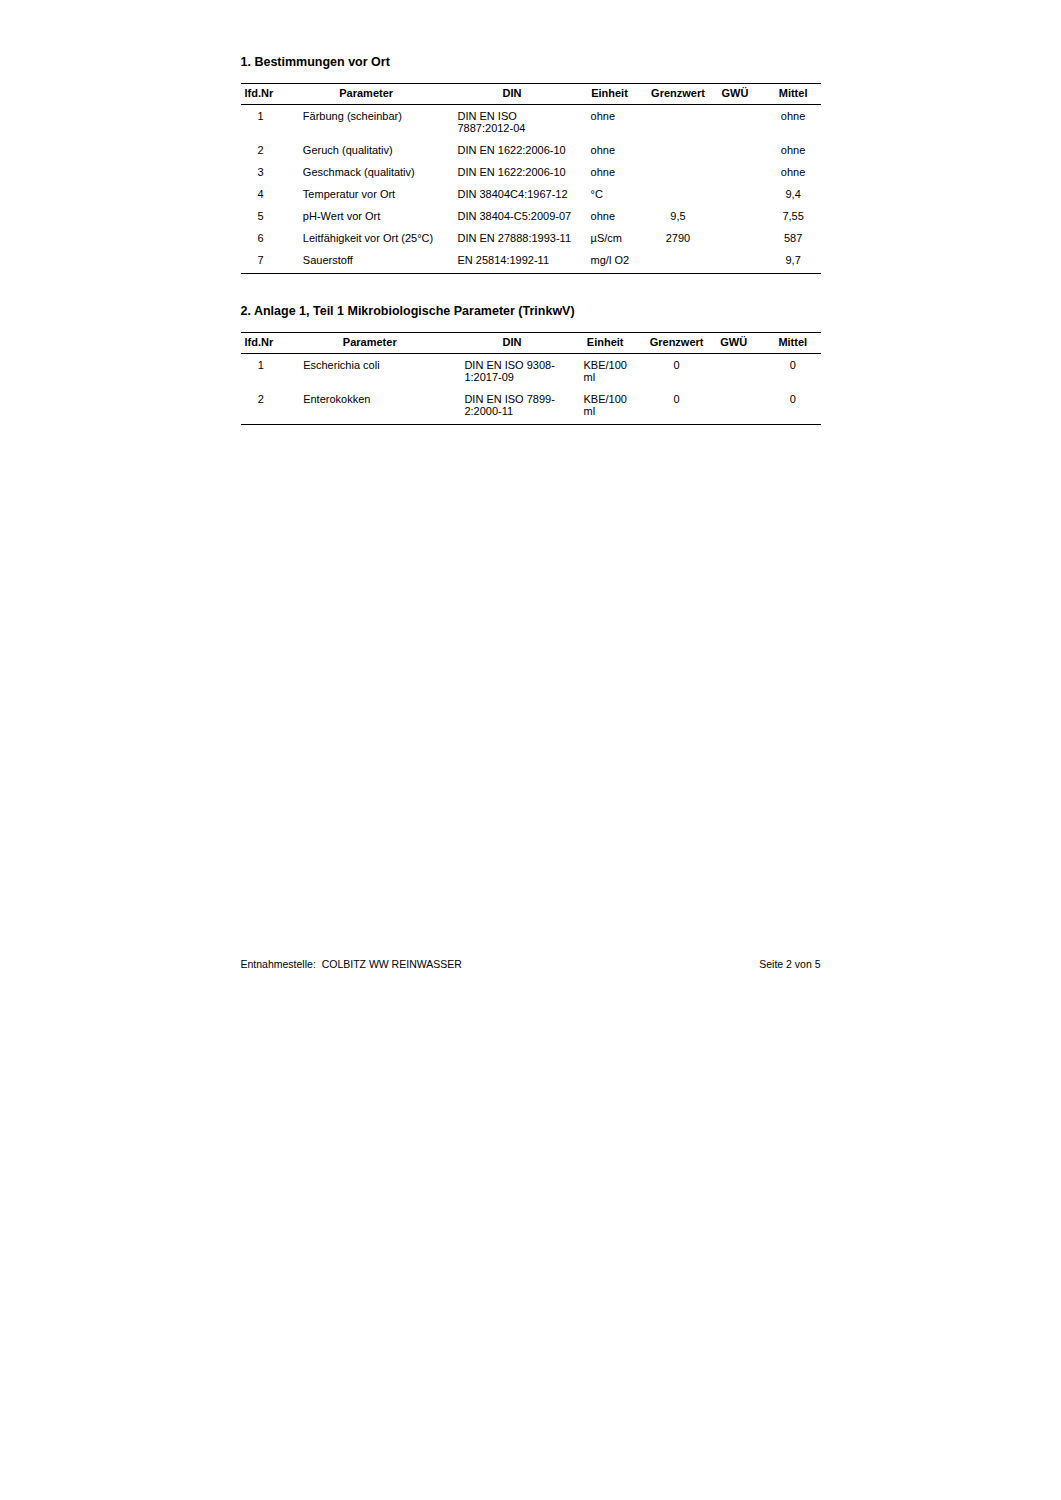1. Bestimmungen vor Ort
| lfd.Nr | Parameter | DIN | Einheit | Grenzwert | GWÜ | Mittel |
| --- | --- | --- | --- | --- | --- | --- |
| 1 | Färbung (scheinbar) | DIN EN ISO 7887:2012-04 | ohne | | | ohne |
| 2 | Geruch (qualitativ) | DIN EN 1622:2006-10 | ohne | | | ohne |
| 3 | Geschmack (qualitativ) | DIN EN 1622:2006-10 | ohne | | | ohne |
| 4 | Temperatur vor Ort | DIN 38404C4:1967-12 | °C | | | 9,4 |
| 5 | pH-Wert vor Ort | DIN 38404-C5:2009-07 | ohne | 9,5 | | 7,55 |
| 6 | Leitfähigkeit vor Ort (25°C) | DIN EN 27888:1993-11 | µS/cm | 2790 | | 587 |
| 7 | Sauerstoff | EN 25814:1992-11 | mg/l O2 | | | 9,7 |
2. Anlage 1, Teil 1 Mikrobiologische Parameter (TrinkwV)
| lfd.Nr | Parameter | DIN | Einheit | Grenzwert | GWÜ | Mittel |
| --- | --- | --- | --- | --- | --- | --- |
| 1 | Escherichia coli | DIN EN ISO 9308-1:2017-09 | KBE/100 ml | 0 | | 0 |
| 2 | Enterokokken | DIN EN ISO 7899-2:2000-11 | KBE/100 ml | 0 | | 0 |
Entnahmestelle: COLBITZ WW REINWASSER
Seite 2 von 5